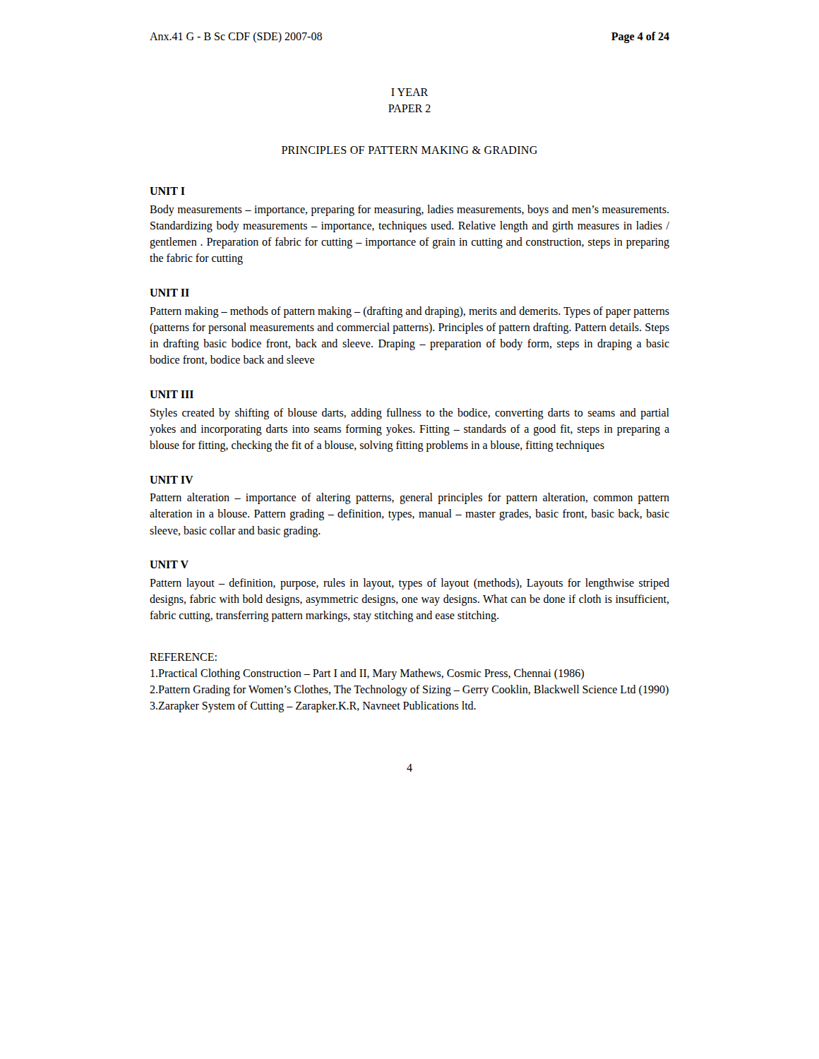Anx.41 G - B Sc CDF (SDE) 2007-08 Page 4 of 24
I YEAR
PAPER 2
PRINCIPLES OF PATTERN MAKING & GRADING
UNIT I
Body measurements – importance, preparing for measuring, ladies measurements, boys and men’s measurements. Standardizing body measurements – importance, techniques used. Relative length and girth measures in ladies / gentlemen . Preparation of fabric for cutting – importance of grain in cutting and construction, steps in preparing the fabric for cutting
UNIT II
Pattern making – methods of pattern making – (drafting and draping), merits and demerits. Types of paper patterns (patterns for personal measurements and commercial patterns). Principles of pattern drafting. Pattern details. Steps in drafting basic bodice front, back and sleeve. Draping – preparation of body form, steps in draping a basic bodice front, bodice back and sleeve
UNIT III
Styles created by shifting of blouse darts, adding fullness to the bodice, converting darts to seams and partial yokes and incorporating darts into seams forming yokes. Fitting – standards of a good fit, steps in preparing a blouse for fitting, checking the fit of a blouse, solving fitting problems in a blouse, fitting techniques
UNIT IV
Pattern alteration – importance of altering patterns, general principles for pattern alteration, common pattern alteration in a blouse. Pattern grading – definition, types, manual – master grades, basic front, basic back, basic sleeve, basic collar and basic grading.
UNIT V
Pattern layout – definition, purpose, rules in layout, types of layout (methods), Layouts for lengthwise striped designs, fabric with bold designs, asymmetric designs, one way designs. What can be done if cloth is insufficient, fabric cutting, transferring pattern markings, stay stitching and ease stitching.
REFERENCE:
1.Practical Clothing Construction – Part I and II, Mary Mathews, Cosmic Press, Chennai (1986)
2.Pattern Grading for Women’s Clothes, The Technology of Sizing – Gerry Cooklin, Blackwell Science Ltd (1990)
3.Zarapker System of Cutting – Zarapker.K.R, Navneet Publications ltd.
4